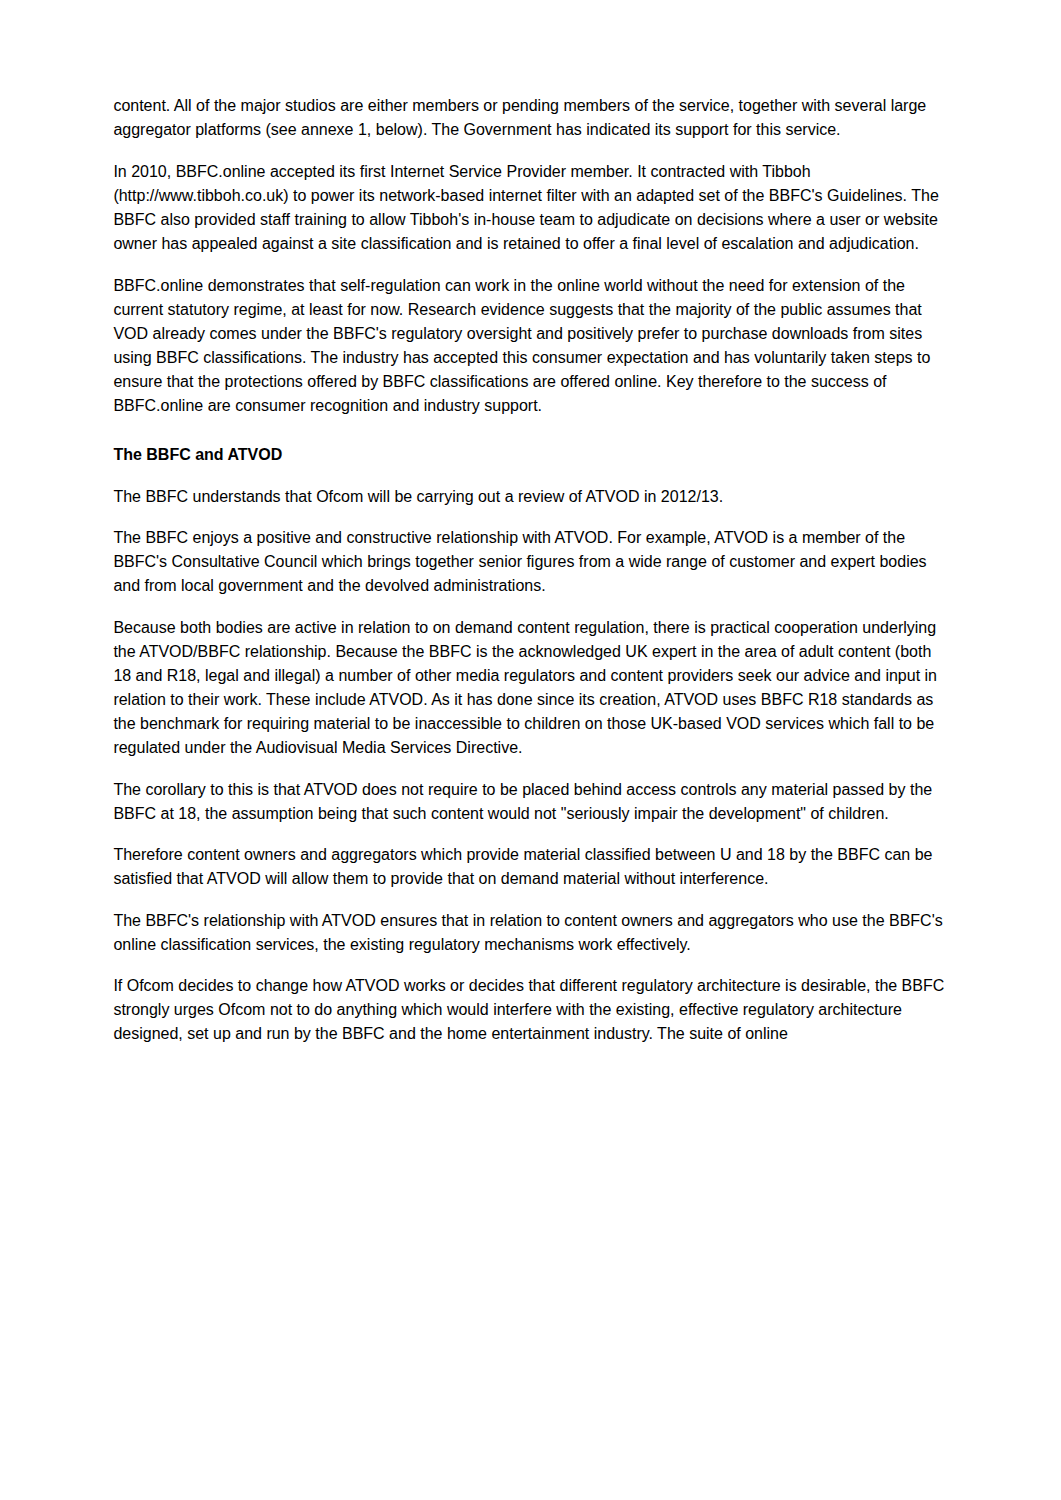content. All of the major studios are either members or pending members of the service, together with several large aggregator platforms (see annexe 1, below). The Government has indicated its support for this service.
In 2010, BBFC.online accepted its first Internet Service Provider member. It contracted with Tibboh (http://www.tibboh.co.uk) to power its network-based internet filter with an adapted set of the BBFC's Guidelines. The BBFC also provided staff training to allow Tibboh's in-house team to adjudicate on decisions where a user or website owner has appealed against a site classification and is retained to offer a final level of escalation and adjudication.
BBFC.online demonstrates that self-regulation can work in the online world without the need for extension of the current statutory regime, at least for now. Research evidence suggests that the majority of the public assumes that VOD already comes under the BBFC's regulatory oversight and positively prefer to purchase downloads from sites using BBFC classifications. The industry has accepted this consumer expectation and has voluntarily taken steps to ensure that the protections offered by BBFC classifications are offered online. Key therefore to the success of BBFC.online are consumer recognition and industry support.
The BBFC and ATVOD
The BBFC understands that Ofcom will be carrying out a review of ATVOD in 2012/13.
The BBFC enjoys a positive and constructive relationship with ATVOD. For example, ATVOD is a member of the BBFC's Consultative Council which brings together senior figures from a wide range of customer and expert bodies and from local government and the devolved administrations.
Because both bodies are active in relation to on demand content regulation, there is practical cooperation underlying the ATVOD/BBFC relationship. Because the BBFC is the acknowledged UK expert in the area of adult content (both 18 and R18, legal and illegal) a number of other media regulators and content providers seek our advice and input in relation to their work. These include ATVOD. As it has done since its creation, ATVOD uses BBFC R18 standards as the benchmark for requiring material to be inaccessible to children on those UK-based VOD services which fall to be regulated under the Audiovisual Media Services Directive.
The corollary to this is that ATVOD does not require to be placed behind access controls any material passed by the BBFC at 18, the assumption being that such content would not "seriously impair the development" of children.
Therefore content owners and aggregators which provide material classified between U and 18 by the BBFC can be satisfied that ATVOD will allow them to provide that on demand material without interference.
The BBFC's relationship with ATVOD ensures that in relation to content owners and aggregators who use the BBFC's online classification services, the existing regulatory mechanisms work effectively.
If Ofcom decides to change how ATVOD works or decides that different regulatory architecture is desirable, the BBFC strongly urges Ofcom not to do anything which would interfere with the existing, effective regulatory architecture designed, set up and run by the BBFC and the home entertainment industry. The suite of online